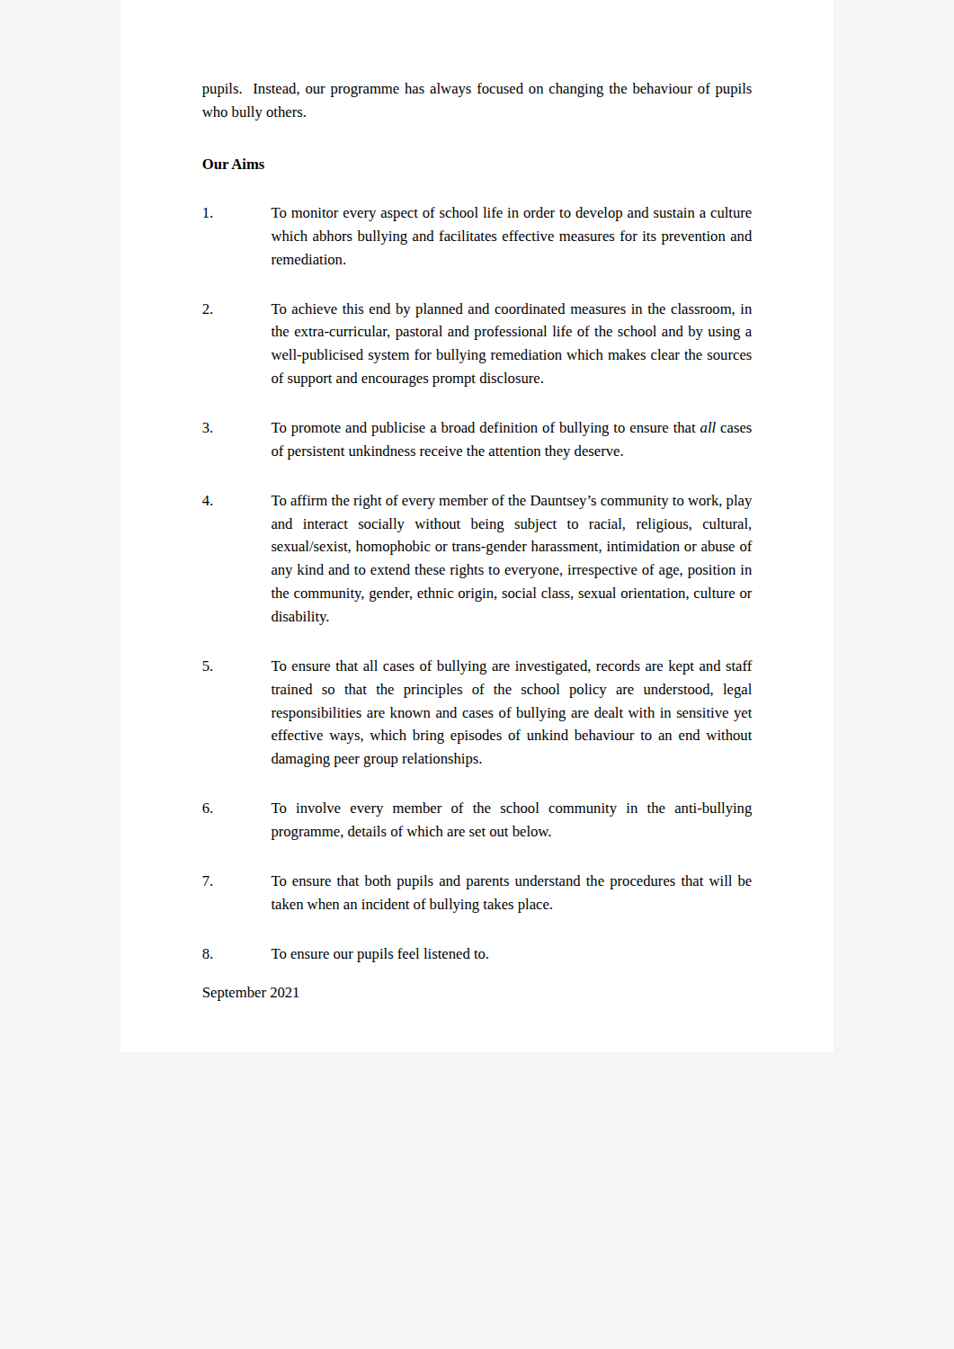pupils. Instead, our programme has always focused on changing the behaviour of pupils who bully others.
Our Aims
To monitor every aspect of school life in order to develop and sustain a culture which abhors bullying and facilitates effective measures for its prevention and remediation.
To achieve this end by planned and coordinated measures in the classroom, in the extra-curricular, pastoral and professional life of the school and by using a well-publicised system for bullying remediation which makes clear the sources of support and encourages prompt disclosure.
To promote and publicise a broad definition of bullying to ensure that all cases of persistent unkindness receive the attention they deserve.
To affirm the right of every member of the Dauntsey’s community to work, play and interact socially without being subject to racial, religious, cultural, sexual/sexist, homophobic or trans-gender harassment, intimidation or abuse of any kind and to extend these rights to everyone, irrespective of age, position in the community, gender, ethnic origin, social class, sexual orientation, culture or disability.
To ensure that all cases of bullying are investigated, records are kept and staff trained so that the principles of the school policy are understood, legal responsibilities are known and cases of bullying are dealt with in sensitive yet effective ways, which bring episodes of unkind behaviour to an end without damaging peer group relationships.
To involve every member of the school community in the anti-bullying programme, details of which are set out below.
To ensure that both pupils and parents understand the procedures that will be taken when an incident of bullying takes place.
To ensure our pupils feel listened to.
September 2021